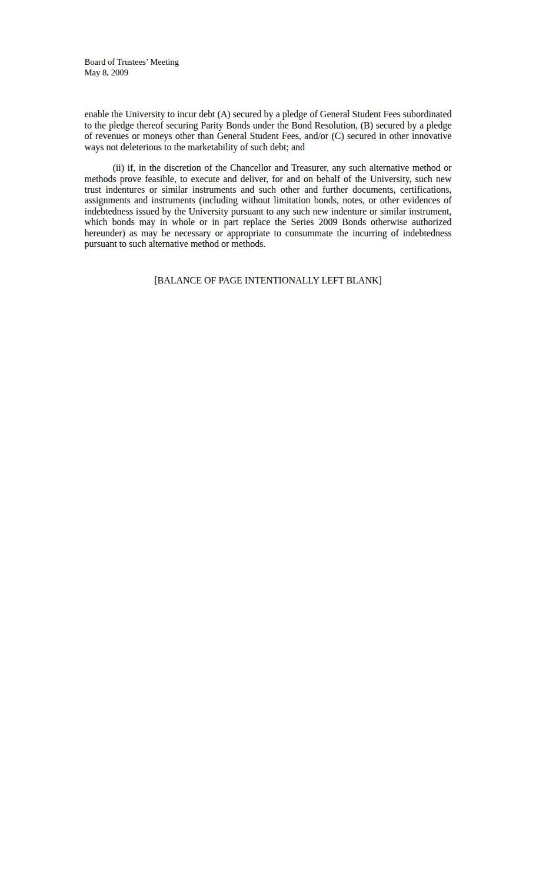Board of Trustees’ Meeting
May 8, 2009
enable the University to incur debt (A) secured by a pledge of General Student Fees subordinated to the pledge thereof securing Parity Bonds under the Bond Resolution, (B) secured by a pledge of revenues or moneys other than General Student Fees, and/or (C) secured in other innovative ways not deleterious to the marketability of such debt; and
(ii) if, in the discretion of the Chancellor and Treasurer, any such alternative method or methods prove feasible, to execute and deliver, for and on behalf of the University, such new trust indentures or similar instruments and such other and further documents, certifications, assignments and instruments (including without limitation bonds, notes, or other evidences of indebtedness issued by the University pursuant to any such new indenture or similar instrument, which bonds may in whole or in part replace the Series 2009 Bonds otherwise authorized hereunder) as may be necessary or appropriate to consummate the incurring of indebtedness pursuant to such alternative method or methods.
[BALANCE OF PAGE INTENTIONALLY LEFT BLANK]